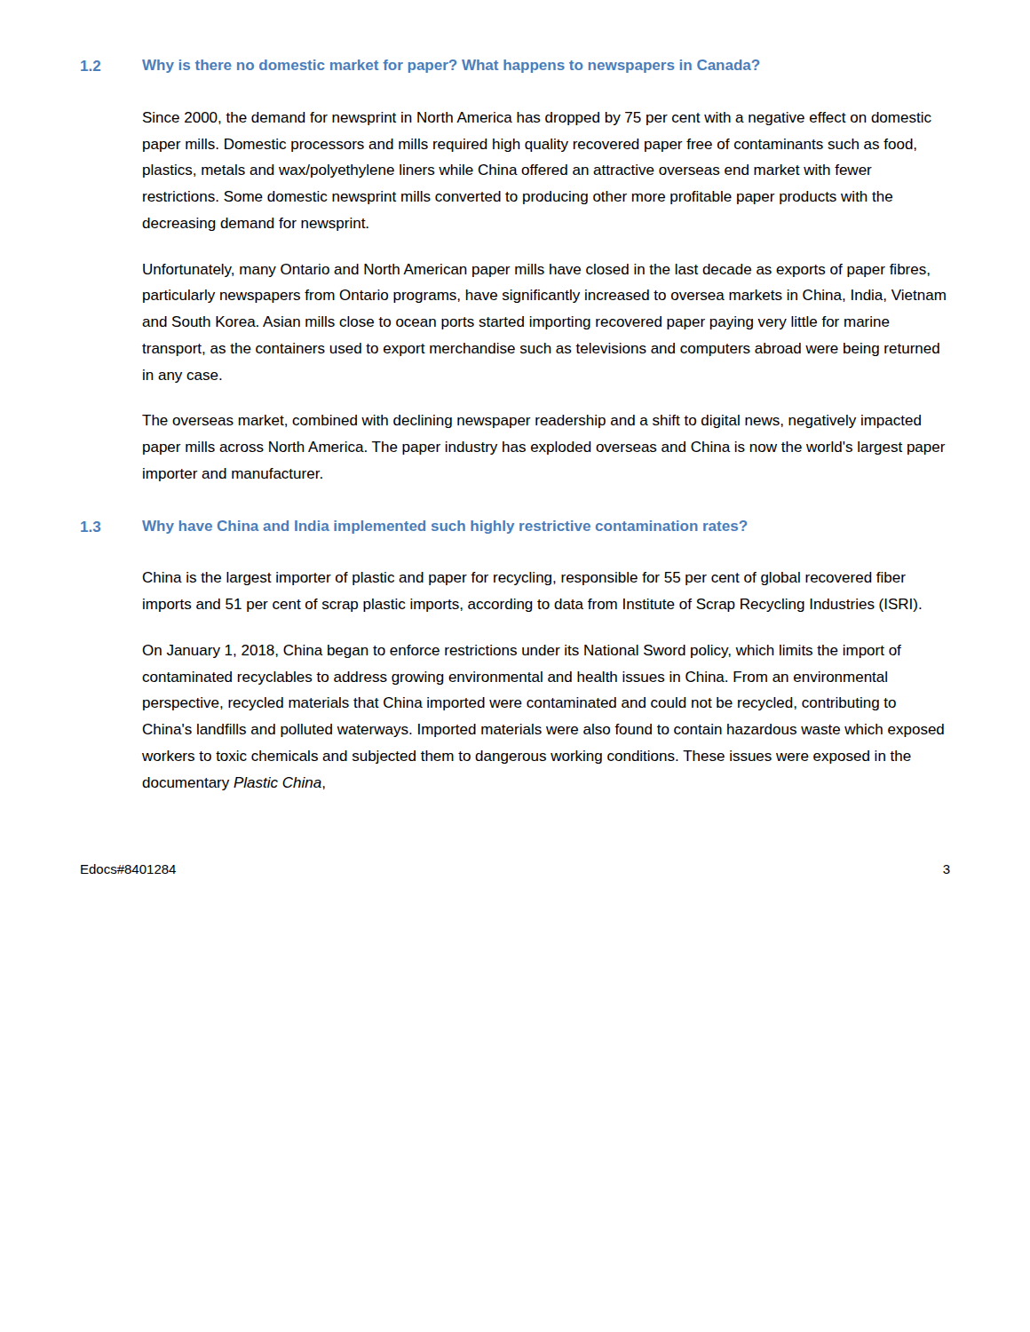1.2
Why is there no domestic market for paper? What happens to newspapers in Canada?
Since 2000, the demand for newsprint in North America has dropped by 75 per cent with a negative effect on domestic paper mills. Domestic processors and mills required high quality recovered paper free of contaminants such as food, plastics, metals and wax/polyethylene liners while China offered an attractive overseas end market with fewer restrictions. Some domestic newsprint mills converted to producing other more profitable paper products with the decreasing demand for newsprint.
Unfortunately, many Ontario and North American paper mills have closed in the last decade as exports of paper fibres, particularly newspapers from Ontario programs, have significantly increased to oversea markets in China, India, Vietnam and South Korea. Asian mills close to ocean ports started importing recovered paper paying very little for marine transport, as the containers used to export merchandise such as televisions and computers abroad were being returned in any case.
The overseas market, combined with declining newspaper readership and a shift to digital news, negatively impacted paper mills across North America. The paper industry has exploded overseas and China is now the world's largest paper importer and manufacturer.
1.3
Why have China and India implemented such highly restrictive contamination rates?
China is the largest importer of plastic and paper for recycling, responsible for 55 per cent of global recovered fiber imports and 51 per cent of scrap plastic imports, according to data from Institute of Scrap Recycling Industries (ISRI).
On January 1, 2018, China began to enforce restrictions under its National Sword policy, which limits the import of contaminated recyclables to address growing environmental and health issues in China. From an environmental perspective, recycled materials that China imported were contaminated and could not be recycled, contributing to China's landfills and polluted waterways. Imported materials were also found to contain hazardous waste which exposed workers to toxic chemicals and subjected them to dangerous working conditions. These issues were exposed in the documentary Plastic China,
Edocs#8401284 3